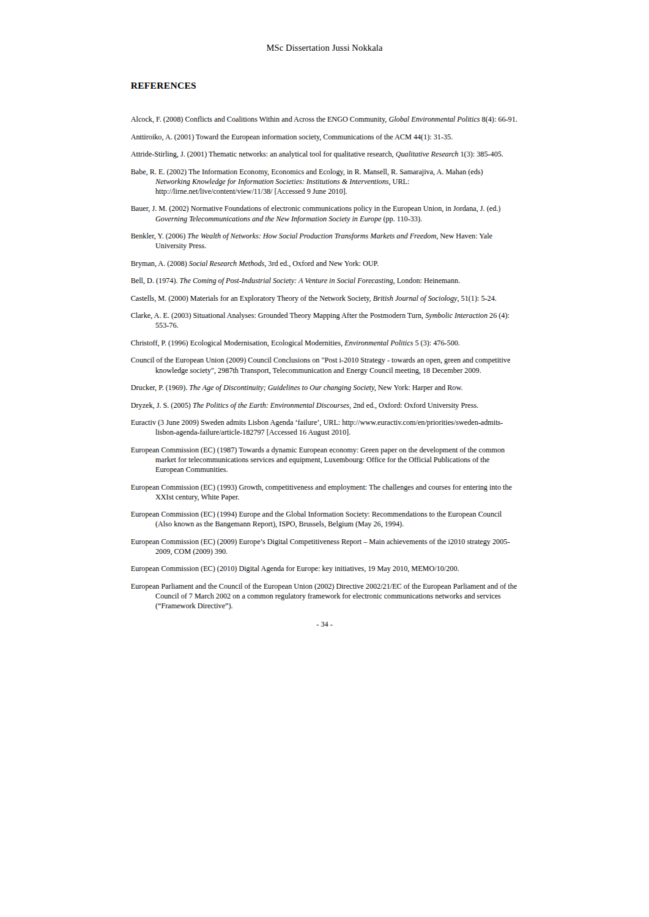MSc Dissertation Jussi Nokkala
REFERENCES
Alcock, F. (2008) Conflicts and Coalitions Within and Across the ENGO Community, Global Environmental Politics 8(4): 66-91.
Anttiroiko, A. (2001) Toward the European information society, Communications of the ACM 44(1): 31-35.
Attride-Stirling, J. (2001) Thematic networks: an analytical tool for qualitative research, Qualitative Research 1(3): 385-405.
Babe, R. E. (2002) The Information Economy, Economics and Ecology, in R. Mansell, R. Samarajiva, A. Mahan (eds) Networking Knowledge for Information Societies: Institutions & Interventions, URL: http://lirne.net/live/content/view/11/38/ [Accessed 9 June 2010].
Bauer, J. M. (2002) Normative Foundations of electronic communications policy in the European Union, in Jordana, J. (ed.) Governing Telecommunications and the New Information Society in Europe (pp. 110-33).
Benkler, Y. (2006) The Wealth of Networks: How Social Production Transforms Markets and Freedom, New Haven: Yale University Press.
Bryman, A. (2008) Social Research Methods, 3rd ed., Oxford and New York: OUP.
Bell, D. (1974). The Coming of Post-Industrial Society: A Venture in Social Forecasting, London: Heinemann.
Castells, M. (2000) Materials for an Exploratory Theory of the Network Society, British Journal of Sociology, 51(1): 5-24.
Clarke, A. E. (2003) Situational Analyses: Grounded Theory Mapping After the Postmodern Turn, Symbolic Interaction 26 (4): 553-76.
Christoff, P. (1996) Ecological Modernisation, Ecological Modernities, Environmental Politics 5 (3): 476-500.
Council of the European Union (2009) Council Conclusions on "Post i-2010 Strategy - towards an open, green and competitive knowledge society", 2987th Transport, Telecommunication and Energy Council meeting, 18 December 2009.
Drucker, P. (1969). The Age of Discontinuity; Guidelines to Our changing Society, New York: Harper and Row.
Dryzek, J. S. (2005) The Politics of the Earth: Environmental Discourses, 2nd ed., Oxford: Oxford University Press.
Euractiv (3 June 2009) Sweden admits Lisbon Agenda ‘failure’, URL: http://www.euractiv.com/en/priorities/sweden-admits-lisbon-agenda-failure/article-182797 [Accessed 16 August 2010].
European Commission (EC) (1987) Towards a dynamic European economy: Green paper on the development of the common market for telecommunications services and equipment, Luxembourg: Office for the Official Publications of the European Communities.
European Commission (EC) (1993) Growth, competitiveness and employment: The challenges and courses for entering into the XXIst century, White Paper.
European Commission (EC) (1994) Europe and the Global Information Society: Recommendations to the European Council (Also known as the Bangemann Report), ISPO, Brussels, Belgium (May 26, 1994).
European Commission (EC) (2009) Europe’s Digital Competitiveness Report – Main achievements of the i2010 strategy 2005-2009, COM (2009) 390.
European Commission (EC) (2010) Digital Agenda for Europe: key initiatives, 19 May 2010, MEMO/10/200.
European Parliament and the Council of the European Union (2002) Directive 2002/21/EC of the European Parliament and of the Council of 7 March 2002 on a common regulatory framework for electronic communications networks and services (“Framework Directive”).
- 34 -